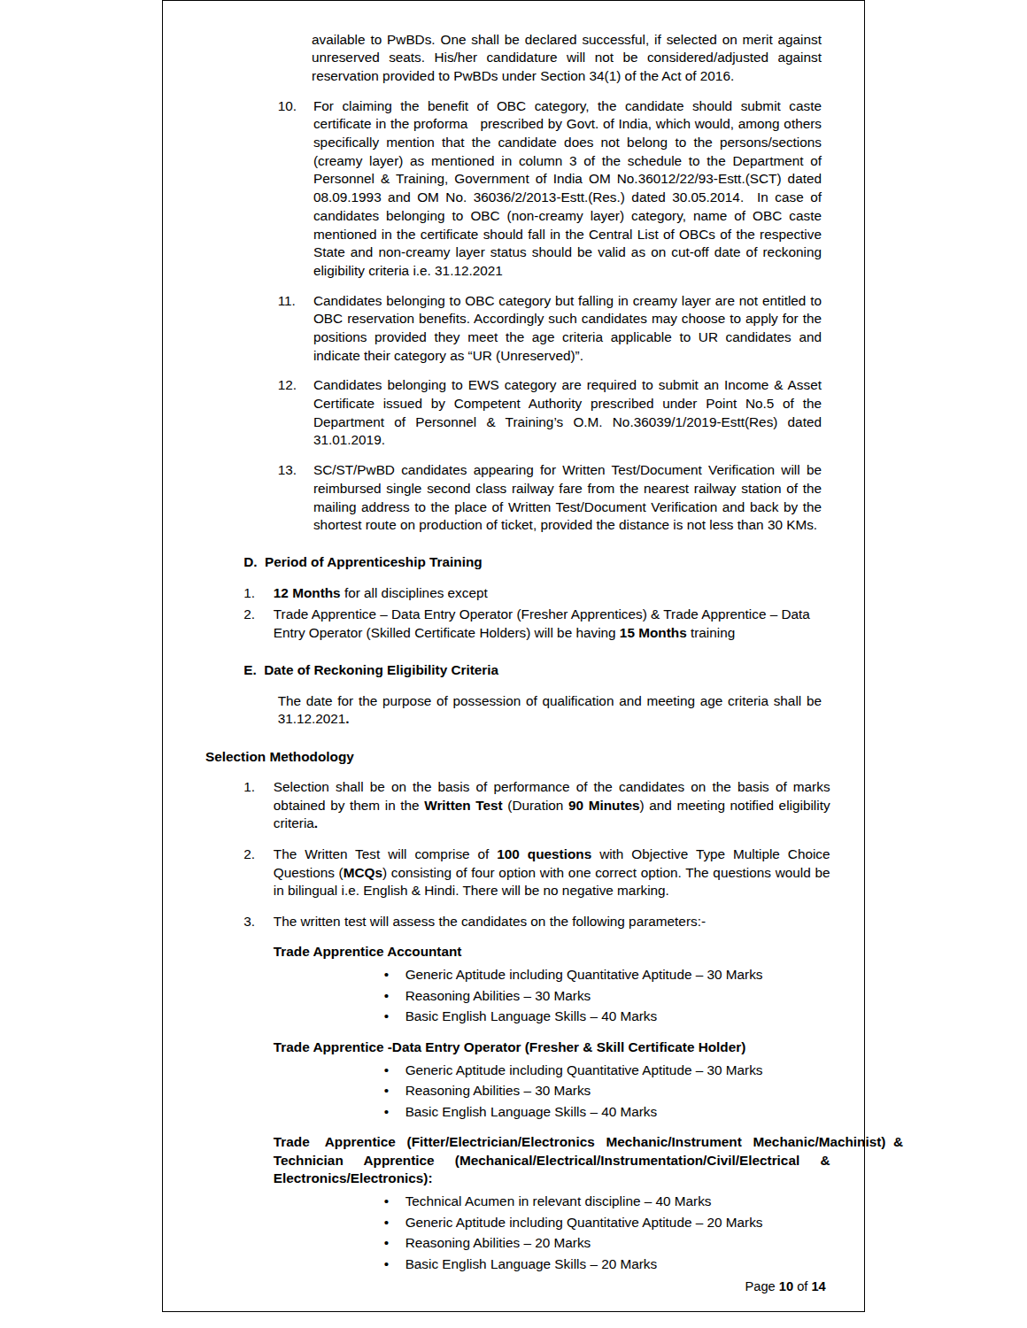available to PwBDs. One shall be declared successful, if selected on merit against unreserved seats. His/her candidature will not be considered/adjusted against reservation provided to PwBDs under Section 34(1) of the Act of 2016.
10. For claiming the benefit of OBC category, the candidate should submit caste certificate in the proforma prescribed by Govt. of India, which would, among others specifically mention that the candidate does not belong to the persons/sections (creamy layer) as mentioned in column 3 of the schedule to the Department of Personnel & Training, Government of India OM No.36012/22/93-Estt.(SCT) dated 08.09.1993 and OM No. 36036/2/2013-Estt.(Res.) dated 30.05.2014. In case of candidates belonging to OBC (non-creamy layer) category, name of OBC caste mentioned in the certificate should fall in the Central List of OBCs of the respective State and non-creamy layer status should be valid as on cut-off date of reckoning eligibility criteria i.e. 31.12.2021
11. Candidates belonging to OBC category but falling in creamy layer are not entitled to OBC reservation benefits. Accordingly such candidates may choose to apply for the positions provided they meet the age criteria applicable to UR candidates and indicate their category as “UR (Unreserved)”.
12. Candidates belonging to EWS category are required to submit an Income & Asset Certificate issued by Competent Authority prescribed under Point No.5 of the Department of Personnel & Training’s O.M. No.36039/1/2019-Estt(Res) dated 31.01.2019.
13. SC/ST/PwBD candidates appearing for Written Test/Document Verification will be reimbursed single second class railway fare from the nearest railway station of the mailing address to the place of Written Test/Document Verification and back by the shortest route on production of ticket, provided the distance is not less than 30 KMs.
D. Period of Apprenticeship Training
1. 12 Months for all disciplines except
2. Trade Apprentice – Data Entry Operator (Fresher Apprentices) & Trade Apprentice – Data Entry Operator (Skilled Certificate Holders) will be having 15 Months training
E. Date of Reckoning Eligibility Criteria
The date for the purpose of possession of qualification and meeting age criteria shall be 31.12.2021.
Selection Methodology
1. Selection shall be on the basis of performance of the candidates on the basis of marks obtained by them in the Written Test (Duration 90 Minutes) and meeting notified eligibility criteria.
2. The Written Test will comprise of 100 questions with Objective Type Multiple Choice Questions (MCQs) consisting of four option with one correct option. The questions would be in bilingual i.e. English & Hindi. There will be no negative marking.
3. The written test will assess the candidates on the following parameters:-
Trade Apprentice Accountant
Generic Aptitude including Quantitative Aptitude – 30 Marks
Reasoning Abilities – 30 Marks
Basic English Language Skills – 40 Marks
Trade Apprentice -Data Entry Operator (Fresher & Skill Certificate Holder)
Generic Aptitude including Quantitative Aptitude – 30 Marks
Reasoning Abilities – 30 Marks
Basic English Language Skills – 40 Marks
Trade Apprentice (Fitter/Electrician/Electronics Mechanic/Instrument Mechanic/Machinist) & Technician Apprentice (Mechanical/Electrical/Instrumentation/Civil/Electrical & Electronics/Electronics):
Technical Acumen in relevant discipline – 40 Marks
Generic Aptitude including Quantitative Aptitude – 20 Marks
Reasoning Abilities – 20 Marks
Basic English Language Skills – 20 Marks
Page 10 of 14